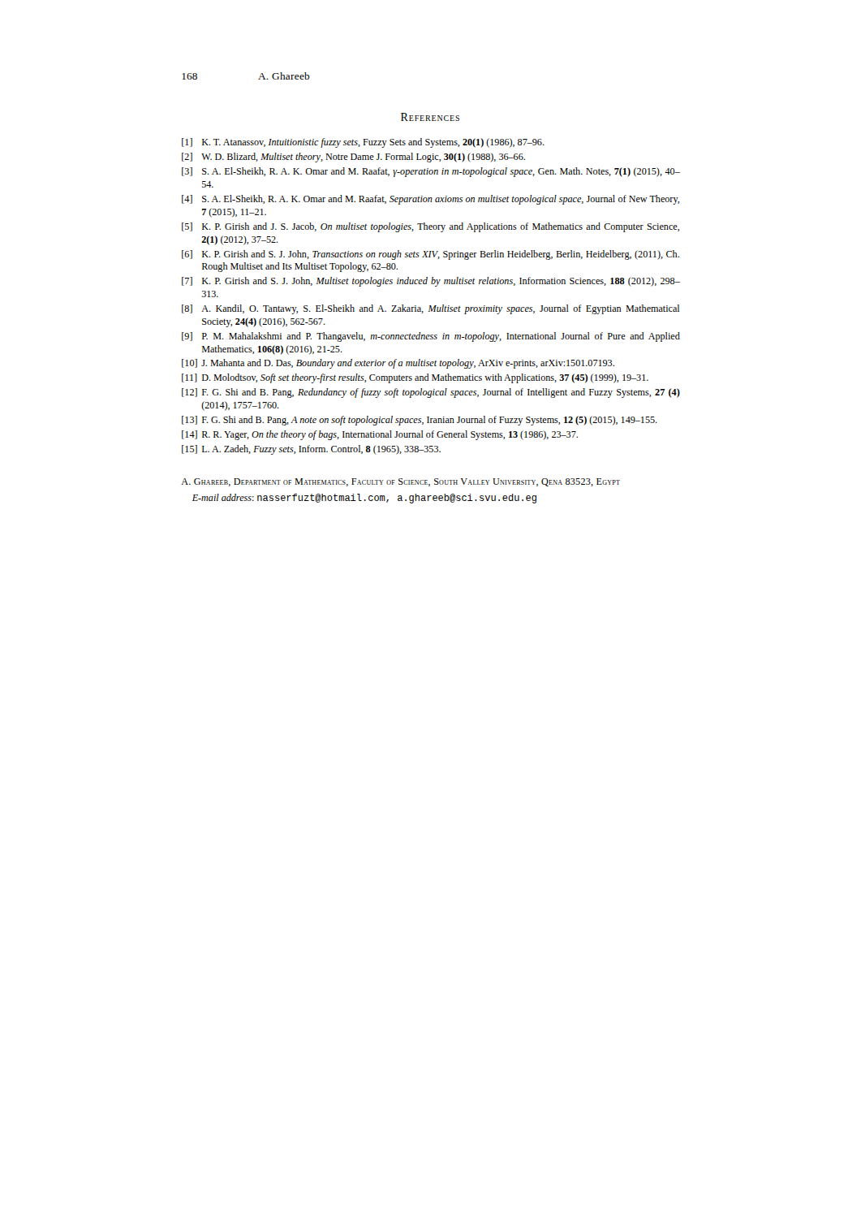168 A. Ghareeb
References
[1] K. T. Atanassov, Intuitionistic fuzzy sets, Fuzzy Sets and Systems, 20(1) (1986), 87–96.
[2] W. D. Blizard, Multiset theory, Notre Dame J. Formal Logic, 30(1) (1988), 36–66.
[3] S. A. El-Sheikh, R. A. K. Omar and M. Raafat, γ-operation in m-topological space, Gen. Math. Notes, 7(1) (2015), 40–54.
[4] S. A. El-Sheikh, R. A. K. Omar and M. Raafat, Separation axioms on multiset topological space, Journal of New Theory, 7 (2015), 11–21.
[5] K. P. Girish and J. S. Jacob, On multiset topologies, Theory and Applications of Mathematics and Computer Science, 2(1) (2012), 37–52.
[6] K. P. Girish and S. J. John, Transactions on rough sets XIV, Springer Berlin Heidelberg, Berlin, Heidelberg, (2011), Ch. Rough Multiset and Its Multiset Topology, 62–80.
[7] K. P. Girish and S. J. John, Multiset topologies induced by multiset relations, Information Sciences, 188 (2012), 298–313.
[8] A. Kandil, O. Tantawy, S. El-Sheikh and A. Zakaria, Multiset proximity spaces, Journal of Egyptian Mathematical Society, 24(4) (2016), 562-567.
[9] P. M. Mahalakshmi and P. Thangavelu, m-connectedness in m-topology, International Journal of Pure and Applied Mathematics, 106(8) (2016), 21-25.
[10] J. Mahanta and D. Das, Boundary and exterior of a multiset topology, ArXiv e-prints, arXiv:1501.07193.
[11] D. Molodtsov, Soft set theory-first results, Computers and Mathematics with Applications, 37 (45) (1999), 19–31.
[12] F. G. Shi and B. Pang, Redundancy of fuzzy soft topological spaces, Journal of Intelligent and Fuzzy Systems, 27 (4) (2014), 1757–1760.
[13] F. G. Shi and B. Pang, A note on soft topological spaces, Iranian Journal of Fuzzy Systems, 12 (5) (2015), 149–155.
[14] R. R. Yager, On the theory of bags, International Journal of General Systems, 13 (1986), 23–37.
[15] L. A. Zadeh, Fuzzy sets, Inform. Control, 8 (1965), 338–353.
A. Ghareeb, Department of Mathematics, Faculty of Science, South Valley University, Qena 83523, Egypt
E-mail address: nasserfuzt@hotmail.com, a.ghareeb@sci.svu.edu.eg